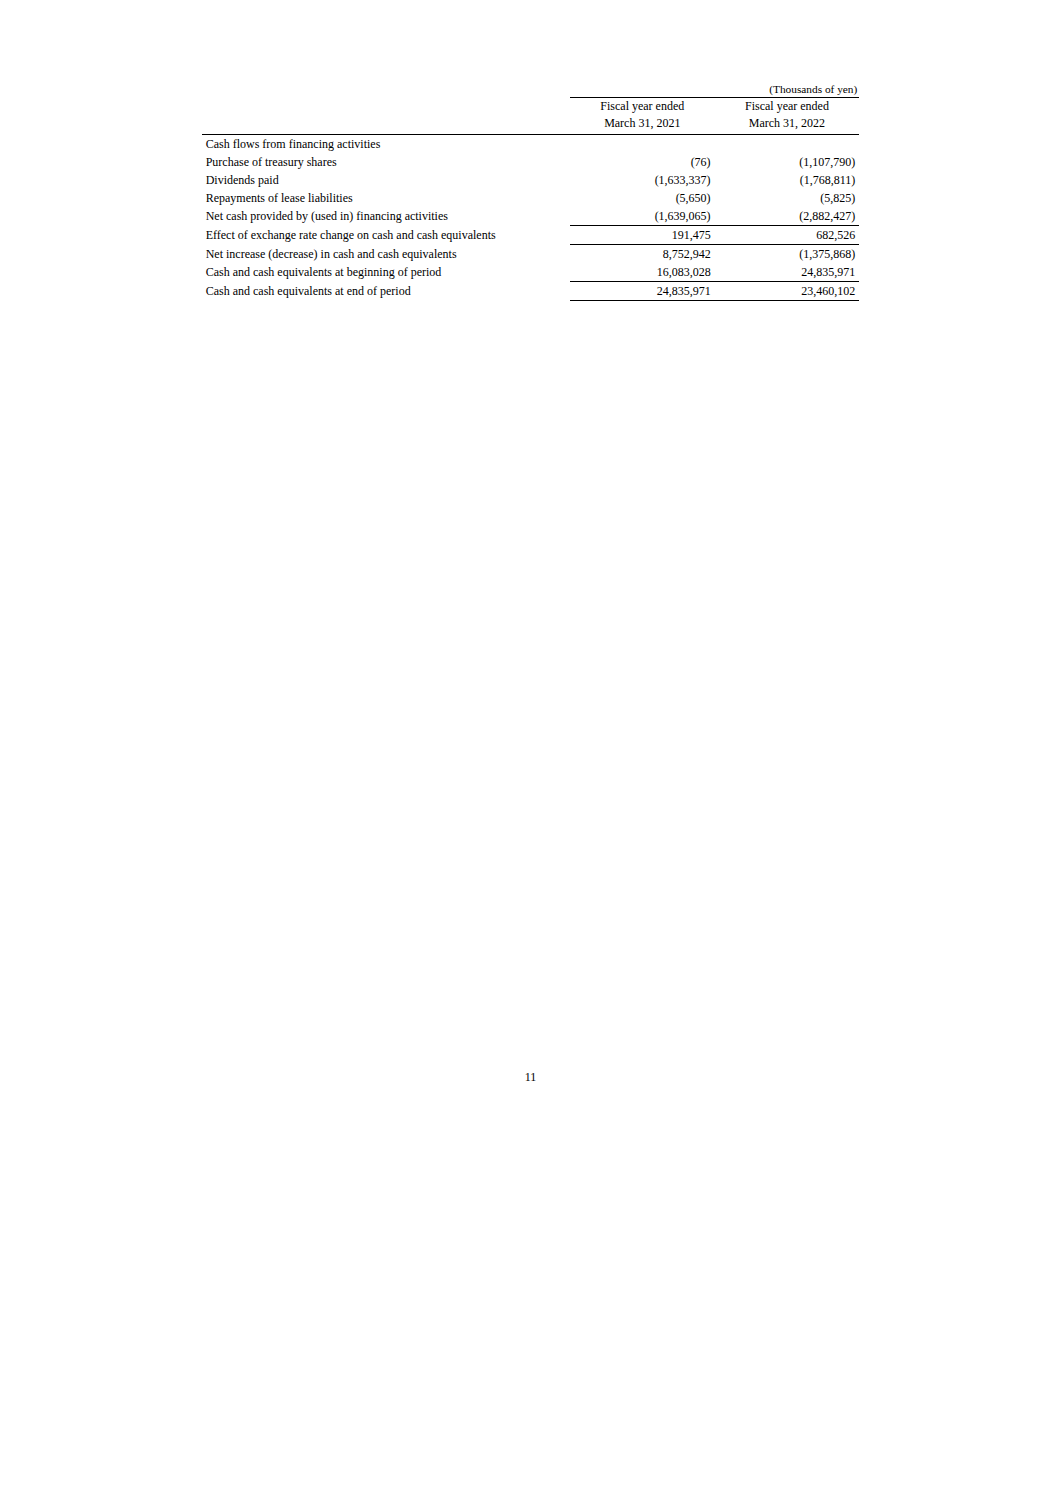(Thousands of yen)
| | Fiscal year ended | Fiscal year ended |
| --- | --- | --- |
| | March 31, 2021 | March 31, 2022 |
| Cash flows from financing activities | | |
| Purchase of treasury shares | (76) | (1,107,790) |
| Dividends paid | (1,633,337) | (1,768,811) |
| Repayments of lease liabilities | (5,650) | (5,825) |
| Net cash provided by (used in) financing activities | (1,639,065) | (2,882,427) |
| Effect of exchange rate change on cash and cash equivalents | 191,475 | 682,526 |
| Net increase (decrease) in cash and cash equivalents | 8,752,942 | (1,375,868) |
| Cash and cash equivalents at beginning of period | 16,083,028 | 24,835,971 |
| Cash and cash equivalents at end of period | 24,835,971 | 23,460,102 |
11